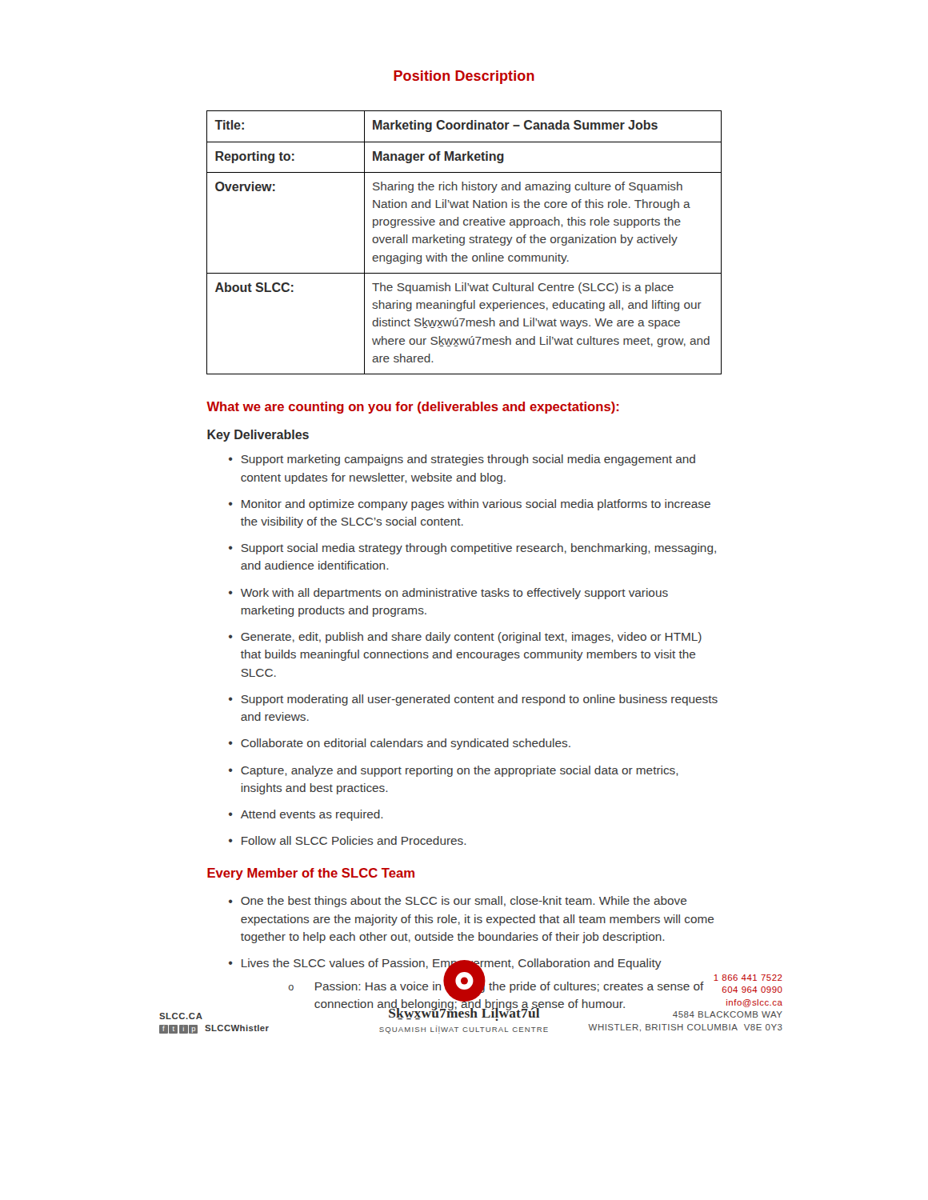Position Description
| Title: | Marketing Coordinator – Canada Summer Jobs |
| Reporting to: | Manager of Marketing |
| Overview: | Sharing the rich history and amazing culture of Squamish Nation and Lil’wat Nation is the core of this role. Through a progressive and creative approach, this role supports the overall marketing strategy of the organization by actively engaging with the online community. |
| About SLCC: | The Squamish Lil’wat Cultural Centre (SLCC) is a place sharing meaningful experiences, educating all, and lifting our distinct Sḵw̱x̱wú7mesh and Lil’wat ways. We are a space where our Sḵw̱x̱wú7mesh and Lil’wat cultures meet, grow, and are shared. |
What we are counting on you for (deliverables and expectations):
Key Deliverables
Support marketing campaigns and strategies through social media engagement and content updates for newsletter, website and blog.
Monitor and optimize company pages within various social media platforms to increase the visibility of the SLCC’s social content.
Support social media strategy through competitive research, benchmarking, messaging, and audience identification.
Work with all departments on administrative tasks to effectively support various marketing products and programs.
Generate, edit, publish and share daily content (original text, images, video or HTML) that builds meaningful connections and encourages community members to visit the SLCC.
Support moderating all user-generated content and respond to online business requests and reviews.
Collaborate on editorial calendars and syndicated schedules.
Capture, analyze and support reporting on the appropriate social data or metrics, insights and best practices.
Attend events as required.
Follow all SLCC Policies and Procedures.
Every Member of the SLCC Team
One the best things about the SLCC is our small, close-knit team. While the above expectations are the majority of this role, it is expected that all team members will come together to help each other out, outside the boundaries of their job description.
Lives the SLCC values of Passion, Empowerment, Collaboration and Equality
Passion: Has a voice in sharing the pride of cultures; creates a sense of connection and belonging; and brings a sense of humour.
SLCC.CA
ftip SLCCWhistler
Sḵw̱x̱wú7mesh Líḷwat7úl
SQUAMISH LÍḷWAT CULTURAL CENTRE
1 866 441 7522
604 964 0990
info@slcc.ca
4584 BLACKCOMB WAY
WHISTLER, BRITISH COLUMBIA V8E 0Y3